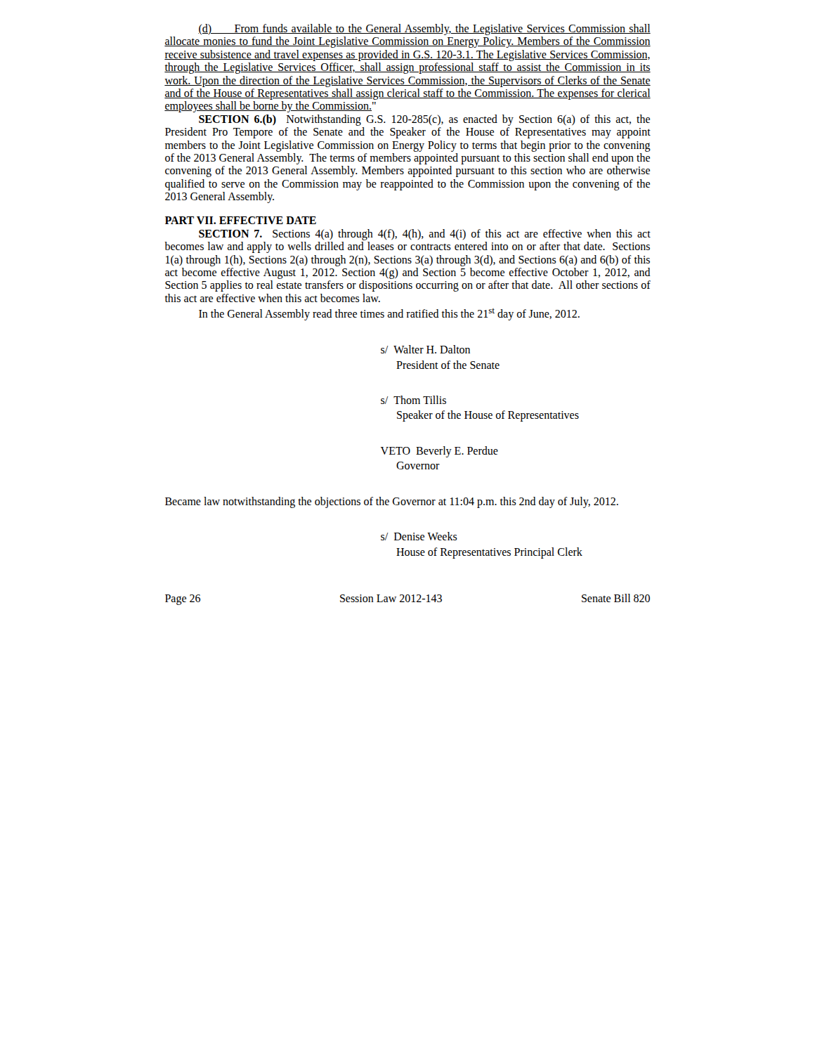(d) From funds available to the General Assembly, the Legislative Services Commission shall allocate monies to fund the Joint Legislative Commission on Energy Policy. Members of the Commission receive subsistence and travel expenses as provided in G.S. 120-3.1. The Legislative Services Commission, through the Legislative Services Officer, shall assign professional staff to assist the Commission in its work. Upon the direction of the Legislative Services Commission, the Supervisors of Clerks of the Senate and of the House of Representatives shall assign clerical staff to the Commission. The expenses for clerical employees shall be borne by the Commission."
SECTION 6.(b) Notwithstanding G.S. 120-285(c), as enacted by Section 6(a) of this act, the President Pro Tempore of the Senate and the Speaker of the House of Representatives may appoint members to the Joint Legislative Commission on Energy Policy to terms that begin prior to the convening of the 2013 General Assembly. The terms of members appointed pursuant to this section shall end upon the convening of the 2013 General Assembly. Members appointed pursuant to this section who are otherwise qualified to serve on the Commission may be reappointed to the Commission upon the convening of the 2013 General Assembly.
PART VII. EFFECTIVE DATE
SECTION 7. Sections 4(a) through 4(f), 4(h), and 4(i) of this act are effective when this act becomes law and apply to wells drilled and leases or contracts entered into on or after that date. Sections 1(a) through 1(h), Sections 2(a) through 2(n), Sections 3(a) through 3(d), and Sections 6(a) and 6(b) of this act become effective August 1, 2012. Section 4(g) and Section 5 become effective October 1, 2012, and Section 5 applies to real estate transfers or dispositions occurring on or after that date. All other sections of this act are effective when this act becomes law.
In the General Assembly read three times and ratified this the 21st day of June, 2012.
s/ Walter H. Dalton
President of the Senate
s/ Thom Tillis
Speaker of the House of Representatives
VETO Beverly E. Perdue
Governor
Became law notwithstanding the objections of the Governor at 11:04 p.m. this 2nd day of July, 2012.
s/ Denise Weeks
House of Representatives Principal Clerk
Page 26 Session Law 2012-143 Senate Bill 820